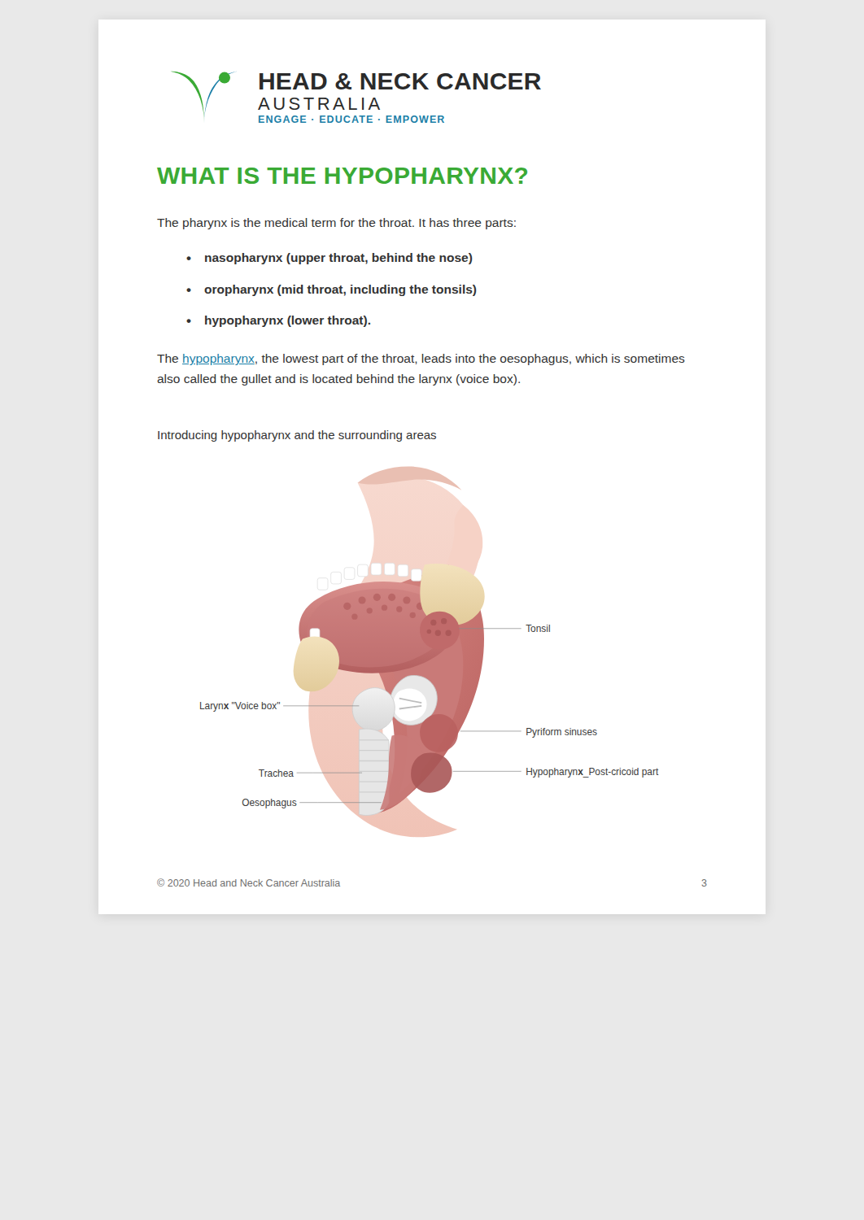HEAD & NECK CANCER
AUSTRALIA
ENGAGE · EDUCATE · EMPOWER
WHAT IS THE HYPOPHARYNX?
The pharynx is the medical term for the throat. It has three parts:
nasopharynx (upper throat, behind the nose)
oropharynx (mid throat, including the tonsils)
hypopharynx (lower throat).
The hypopharynx, the lowest part of the throat, leads into the oesophagus, which is sometimes also called the gullet and is located behind the larynx (voice box).
Introducing hypopharynx and the surrounding areas
Tonsil Pyriform sinuses Hypopharynx_Post-cricoid part Larynx "Voice box" Trachea Oesophagus
© 2020 Head and Neck Cancer Australia 3